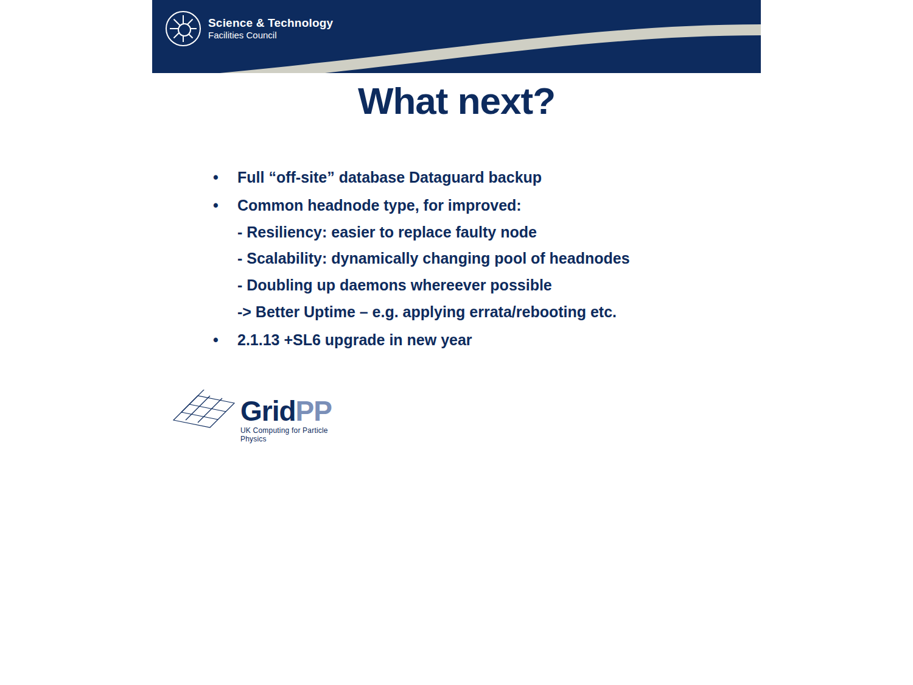Science & Technology
Facilities Council
What next?
Full “off-site” database Dataguard backup
Common headnode type, for improved:
- Resiliency: easier to replace faulty node
- Scalability: dynamically changing pool of headnodes
- Doubling up daemons whereever possible
-> Better Uptime – e.g. applying errata/rebooting etc.
2.1.13 +SL6 upgrade in new year
Grid PP
UK Computing for Particle Physics